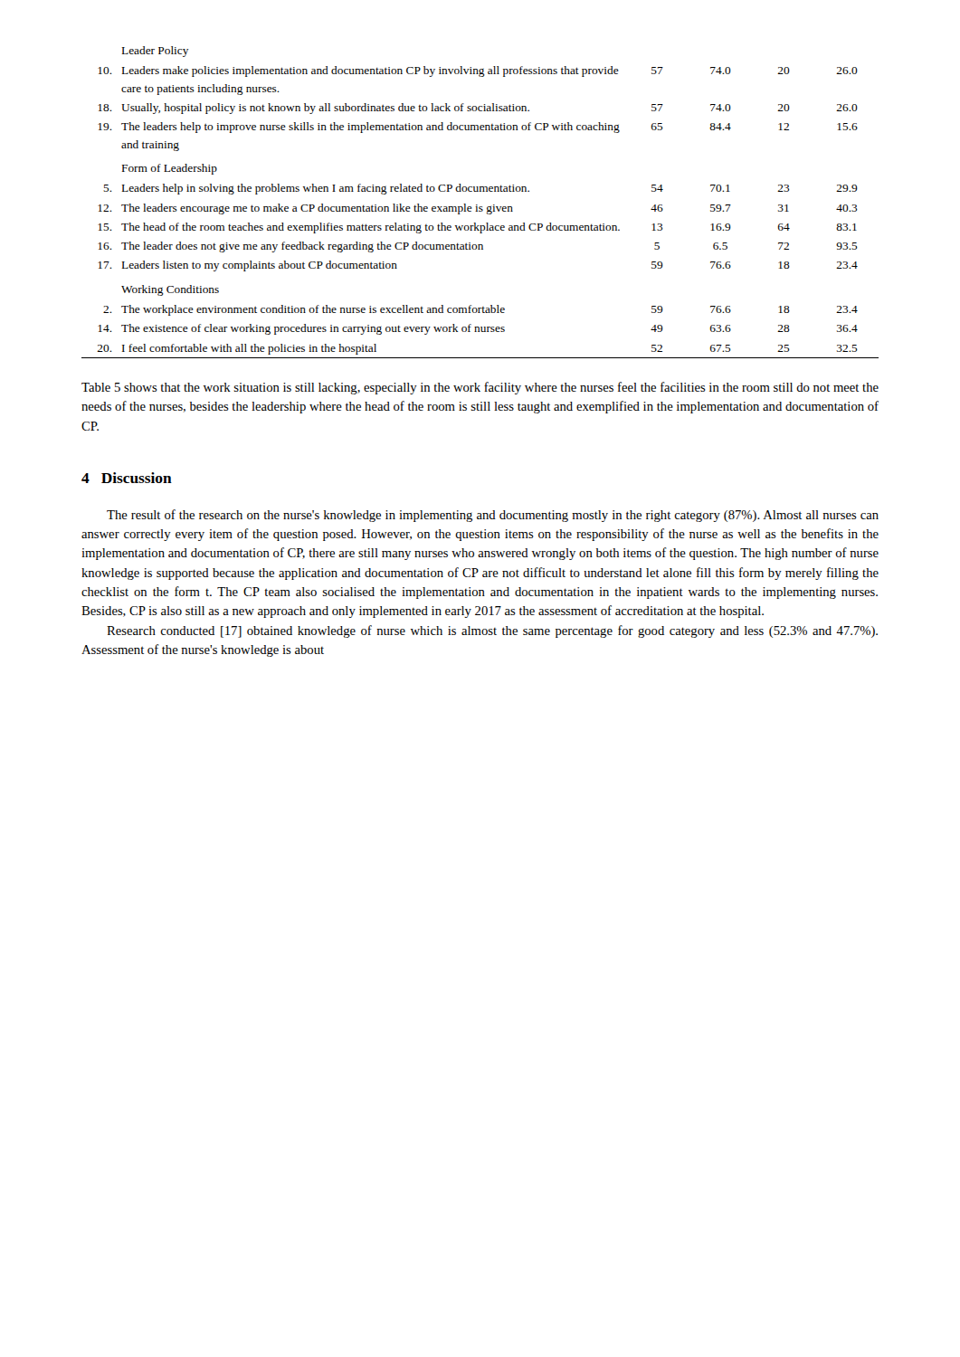| | Leader Policy | | | | |
| 10. | Leaders make policies implementation and documentation CP by involving all professions that provide care to patients including nurses. | 57 | 74.0 | 20 | 26.0 |
| 18. | Usually, hospital policy is not known by all subordinates due to lack of socialisation. | 57 | 74.0 | 20 | 26.0 |
| 19. | The leaders help to improve nurse skills in the implementation and documentation of CP with coaching and training | 65 | 84.4 | 12 | 15.6 |
| | Form of Leadership | | | | |
| 5. | Leaders help in solving the problems when I am facing related to CP documentation. | 54 | 70.1 | 23 | 29.9 |
| 12. | The leaders encourage me to make a CP documentation like the example is given | 46 | 59.7 | 31 | 40.3 |
| 15. | The head of the room teaches and exemplifies matters relating to the workplace and CP documentation. | 13 | 16.9 | 64 | 83.1 |
| 16. | The leader does not give me any feedback regarding the CP documentation | 5 | 6.5 | 72 | 93.5 |
| 17. | Leaders listen to my complaints about CP documentation | 59 | 76.6 | 18 | 23.4 |
| | Working Conditions | | | | |
| 2. | The workplace environment condition of the nurse is excellent and comfortable | 59 | 76.6 | 18 | 23.4 |
| 14. | The existence of clear working procedures in carrying out every work of nurses | 49 | 63.6 | 28 | 36.4 |
| 20. | I feel comfortable with all the policies in the hospital | 52 | 67.5 | 25 | 32.5 |
Table 5 shows that the work situation is still lacking, especially in the work facility where the nurses feel the facilities in the room still do not meet the needs of the nurses, besides the leadership where the head of the room is still less taught and exemplified in the implementation and documentation of CP.
4 Discussion
The result of the research on the nurse's knowledge in implementing and documenting mostly in the right category (87%). Almost all nurses can answer correctly every item of the question posed. However, on the question items on the responsibility of the nurse as well as the benefits in the implementation and documentation of CP, there are still many nurses who answered wrongly on both items of the question. The high number of nurse knowledge is supported because the application and documentation of CP are not difficult to understand let alone fill this form by merely filling the checklist on the form t. The CP team also socialised the implementation and documentation in the inpatient wards to the implementing nurses. Besides, CP is also still as a new approach and only implemented in early 2017 as the assessment of accreditation at the hospital.
Research conducted [17] obtained knowledge of nurse which is almost the same percentage for good category and less (52.3% and 47.7%). Assessment of the nurse's knowledge is about